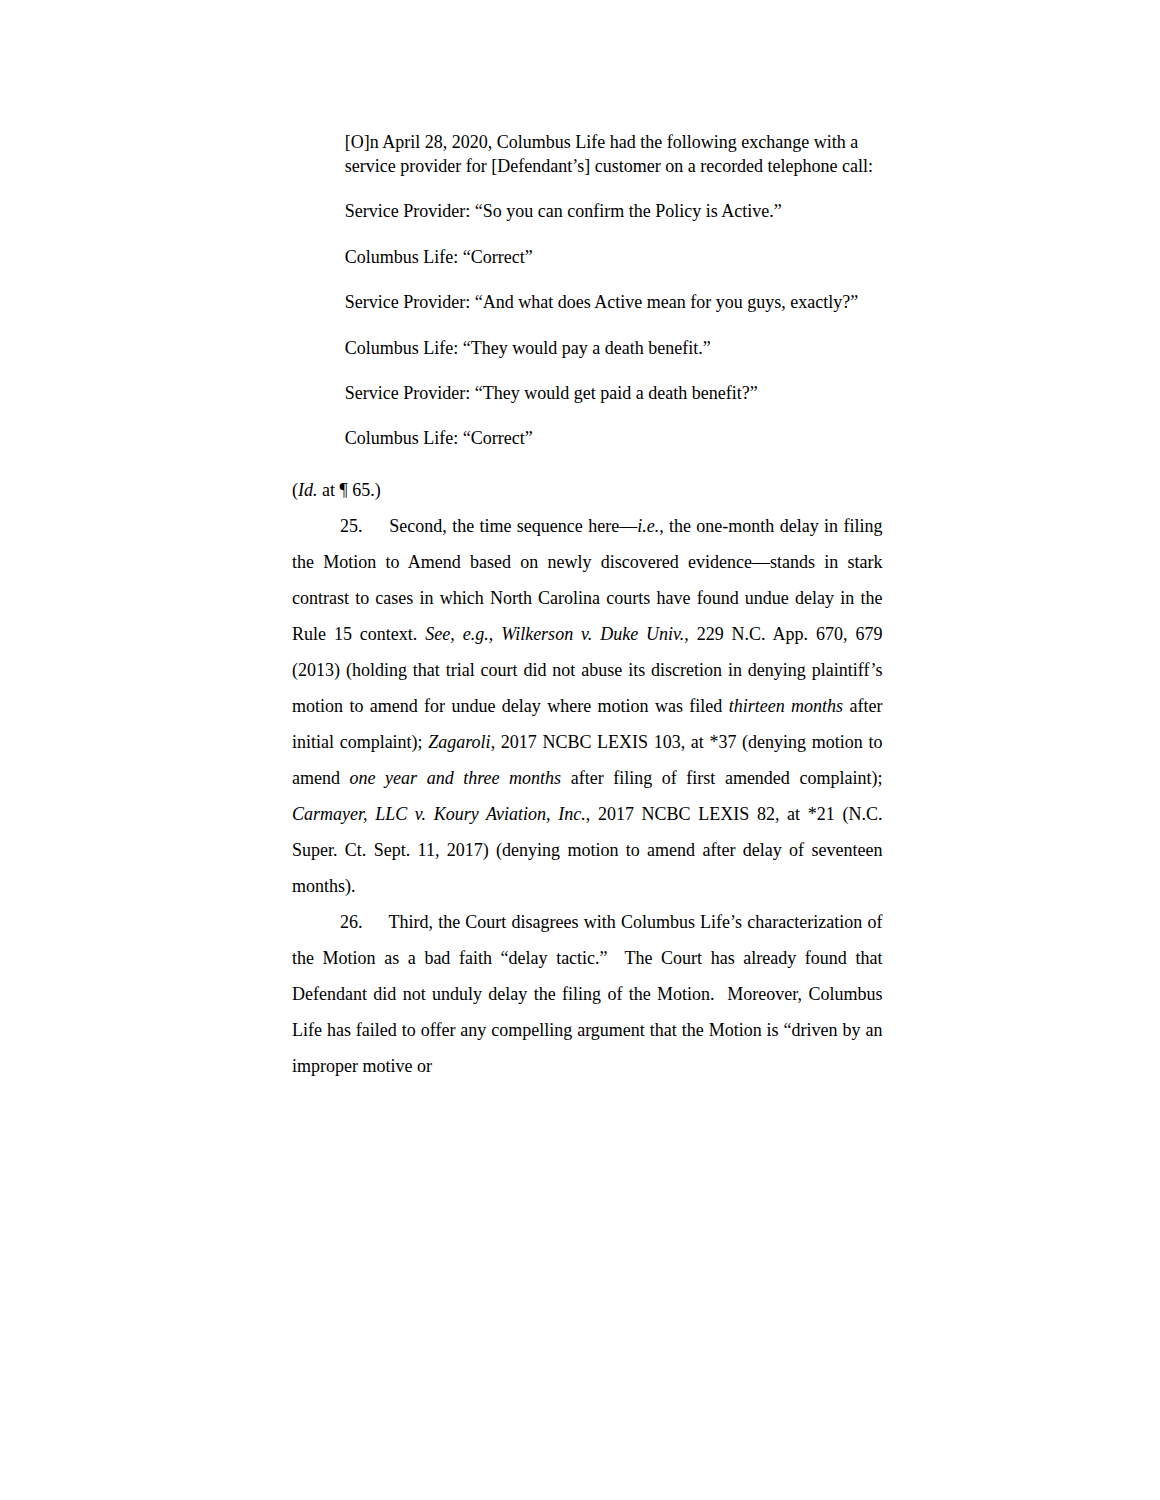[O]n April 28, 2020, Columbus Life had the following exchange with a service provider for [Defendant’s] customer on a recorded telephone call:
Service Provider: “So you can confirm the Policy is Active.”
Columbus Life: “Correct”
Service Provider: “And what does Active mean for you guys, exactly?”
Columbus Life: “They would pay a death benefit.”
Service Provider: “They would get paid a death benefit?”
Columbus Life: “Correct”
(Id. at ¶ 65.)
25. Second, the time sequence here—i.e., the one-month delay in filing the Motion to Amend based on newly discovered evidence—stands in stark contrast to cases in which North Carolina courts have found undue delay in the Rule 15 context. See, e.g., Wilkerson v. Duke Univ., 229 N.C. App. 670, 679 (2013) (holding that trial court did not abuse its discretion in denying plaintiff’s motion to amend for undue delay where motion was filed thirteen months after initial complaint); Zagaroli, 2017 NCBC LEXIS 103, at *37 (denying motion to amend one year and three months after filing of first amended complaint); Carmayer, LLC v. Koury Aviation, Inc., 2017 NCBC LEXIS 82, at *21 (N.C. Super. Ct. Sept. 11, 2017) (denying motion to amend after delay of seventeen months).
26. Third, the Court disagrees with Columbus Life’s characterization of the Motion as a bad faith “delay tactic.” The Court has already found that Defendant did not unduly delay the filing of the Motion. Moreover, Columbus Life has failed to offer any compelling argument that the Motion is “driven by an improper motive or